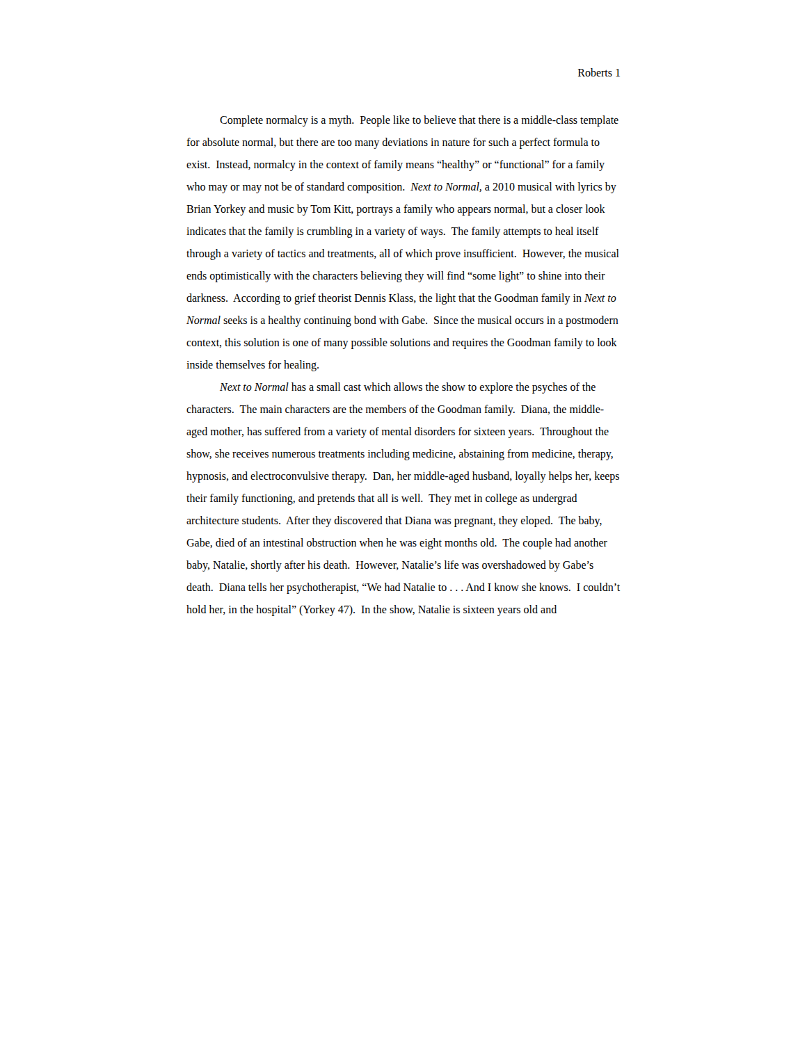Roberts 1
Complete normalcy is a myth. People like to believe that there is a middle-class template for absolute normal, but there are too many deviations in nature for such a perfect formula to exist. Instead, normalcy in the context of family means “healthy” or “functional” for a family who may or may not be of standard composition. Next to Normal, a 2010 musical with lyrics by Brian Yorkey and music by Tom Kitt, portrays a family who appears normal, but a closer look indicates that the family is crumbling in a variety of ways. The family attempts to heal itself through a variety of tactics and treatments, all of which prove insufficient. However, the musical ends optimistically with the characters believing they will find “some light” to shine into their darkness. According to grief theorist Dennis Klass, the light that the Goodman family in Next to Normal seeks is a healthy continuing bond with Gabe. Since the musical occurs in a postmodern context, this solution is one of many possible solutions and requires the Goodman family to look inside themselves for healing.
Next to Normal has a small cast which allows the show to explore the psyches of the characters. The main characters are the members of the Goodman family. Diana, the middle-aged mother, has suffered from a variety of mental disorders for sixteen years. Throughout the show, she receives numerous treatments including medicine, abstaining from medicine, therapy, hypnosis, and electroconvulsive therapy. Dan, her middle-aged husband, loyally helps her, keeps their family functioning, and pretends that all is well. They met in college as undergrad architecture students. After they discovered that Diana was pregnant, they eloped. The baby, Gabe, died of an intestinal obstruction when he was eight months old. The couple had another baby, Natalie, shortly after his death. However, Natalie’s life was overshadowed by Gabe’s death. Diana tells her psychotherapist, “We had Natalie to . . . And I know she knows. I couldn’t hold her, in the hospital” (Yorkey 47). In the show, Natalie is sixteen years old and